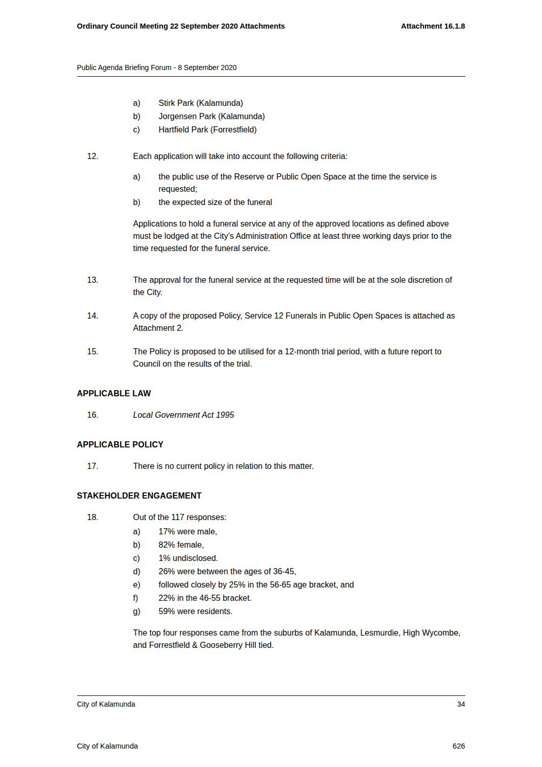Ordinary Council Meeting 22 September 2020 Attachments
Attachment 16.1.8
Public Agenda Briefing Forum - 8 September 2020
a) Stirk Park (Kalamunda)
b) Jorgensen Park (Kalamunda)
c) Hartfield Park (Forrestfield)
12.
Each application will take into account the following criteria:
a) the public use of the Reserve or Public Open Space at the time the service is requested;
b) the expected size of the funeral
Applications to hold a funeral service at any of the approved locations as defined above must be lodged at the City’s Administration Office at least three working days prior to the time requested for the funeral service.
13.
The approval for the funeral service at the requested time will be at the sole discretion of the City.
14.
A copy of the proposed Policy, Service 12 Funerals in Public Open Spaces is attached as Attachment 2.
15.
The Policy is proposed to be utilised for a 12-month trial period, with a future report to Council on the results of the trial.
APPLICABLE LAW
16.
Local Government Act 1995
APPLICABLE POLICY
17.
There is no current policy in relation to this matter.
STAKEHOLDER ENGAGEMENT
18.
Out of the 117 responses:
a) 17% were male,
b) 82% female,
c) 1% undisclosed.
d) 26% were between the ages of 36-45,
e) followed closely by 25% in the 56-65 age bracket, and
f) 22% in the 46-55 bracket.
g) 59% were residents.
The top four responses came from the suburbs of Kalamunda, Lesmurdie, High Wycombe, and Forrestfield & Gooseberry Hill tied.
City of Kalamunda
34
City of Kalamunda
626